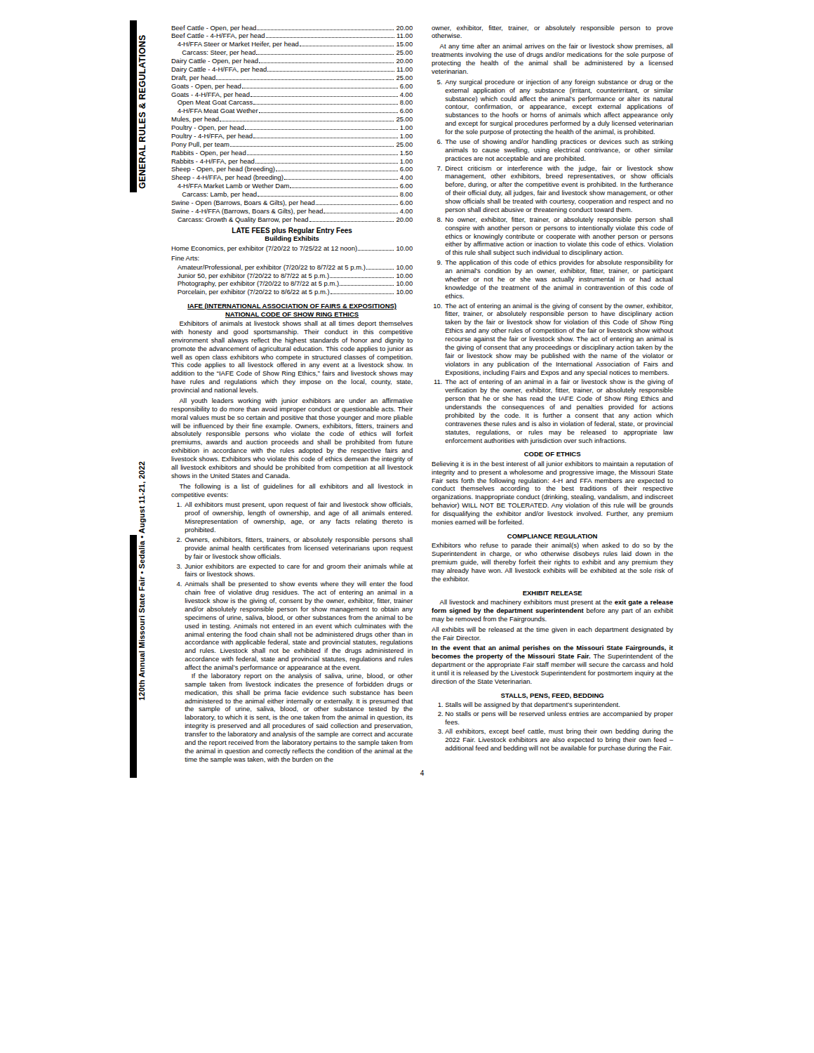GENERAL RULES & REGULATIONS
120th Annual Missouri State Fair • Sedalia • August 11-21, 2022
Beef Cattle - Open, per head 20.00
Beef Cattle - 4-H/FFA, per head 11.00
4-H/FFA Steer or Market Heifer, per head 15.00
Carcass: Steer, per head 25.00
Dairy Cattle - Open, per head 20.00
Dairy Cattle - 4-H/FFA, per head 11.00
Draft, per head 25.00
Goats - Open, per head 6.00
Goats - 4-H/FFA, per head 4.00
Open Meat Goat Carcass 8.00
4-H/FFA Meat Goat Wether 6.00
Mules, per head 25.00
Poultry - Open, per head 1.00
Poultry - 4-H/FFA, per head 1.00
Pony Pull, per team 25.00
Rabbits - Open, per head 1.50
Rabbits - 4-H/FFA, per head 1.00
Sheep - Open, per head (breeding) 6.00
Sheep - 4-H/FFA, per head (breeding) 4.00
4-H/FFA Market Lamb or Wether Dam 6.00
Carcass: Lamb, per head 8.00
Swine - Open (Barrows, Boars & Gilts), per head 6.00
Swine - 4-H/FFA (Barrows, Boars & Gilts), per head 4.00
Carcass: Growth & Quality Barrow, per head 20.00
LATE FEES plus Regular Entry Fees
Building Exhibits
Home Economics, per exhibitor (7/20/22 to 7/25/22 at 12 noon) 10.00
Fine Arts:
Amateur/Professional, per exhibitor (7/20/22 to 8/7/22 at 5 p.m.) 10.00
Junior 50, per exhibitor (7/20/22 to 8/7/22 at 5 p.m.) 10.00
Photography, per exhibitor (7/20/22 to 8/7/22 at 5 p.m.) 10.00
Porcelain, per exhibitor (7/20/22 to 8/6/22 at 5 p.m.) 10.00
IAFE (INTERNATIONAL ASSOCIATION OF FAIRS & EXPOSITIONS)
NATIONAL CODE OF SHOW RING ETHICS
Exhibitors of animals at livestock shows shall at all times deport themselves with honesty and good sportsmanship. Their conduct in this competitive environment shall always reflect the highest standards of honor and dignity to promote the advancement of agricultural education. This code applies to junior as well as open class exhibitors who compete in structured classes of competition. This code applies to all livestock offered in any event at a livestock show. In addition to the “IAFE Code of Show Ring Ethics,” fairs and livestock shows may have rules and regulations which they impose on the local, county, state, provincial and national levels.
All youth leaders working with junior exhibitors are under an affirmative responsibility to do more than avoid improper conduct or questionable acts. Their moral values must be so certain and positive that those younger and more pliable will be influenced by their fine example. Owners, exhibitors, fitters, trainers and absolutely responsible persons who violate the code of ethics will forfeit premiums, awards and auction proceeds and shall be prohibited from future exhibition in accordance with the rules adopted by the respective fairs and livestock shows. Exhibitors who violate this code of ethics demean the integrity of all livestock exhibitors and should be prohibited from competition at all livestock shows in the United States and Canada.
The following is a list of guidelines for all exhibitors and all livestock in competitive events:
All exhibitors must present, upon request of fair and livestock show officials, proof of ownership, length of ownership, and age of all animals entered. Misrepresentation of ownership, age, or any facts relating thereto is prohibited.
Owners, exhibitors, fitters, trainers, or absolutely responsible persons shall provide animal health certificates from licensed veterinarians upon request by fair or livestock show officials.
Junior exhibitors are expected to care for and groom their animals while at fairs or livestock shows.
Animals shall be presented to show events where they will enter the food chain free of violative drug residues. The act of entering an animal in a livestock show is the giving of, consent by the owner, exhibitor, fitter, trainer and/or absolutely responsible person for show management to obtain any specimens of urine, saliva, blood, or other substances from the animal to be used in testing. Animals not entered in an event which culminates with the animal entering the food chain shall not be administered drugs other than in accordance with applicable federal, state and provincial statutes, regulations and rules. Livestock shall not be exhibited if the drugs administered in accordance with federal, state and provincial statutes, regulations and rules affect the animal’s performance or appearance at the event.
If the laboratory report on the analysis of saliva, urine, blood, or other sample taken from livestock indicates the presence of forbidden drugs or medication, this shall be prima facie evidence such substance has been administered to the animal either internally or externally. It is presumed that the sample of urine, saliva, blood, or other substance tested by the laboratory, to which it is sent, is the one taken from the animal in question, its integrity is preserved and all procedures of said collection and preservation, transfer to the laboratory and analysis of the sample are correct and accurate and the report received from the laboratory pertains to the sample taken from the animal in question and correctly reflects the condition of the animal at the time the sample was taken, with the burden on the
owner, exhibitor, fitter, trainer, or absolutely responsible person to prove otherwise.
At any time after an animal arrives on the fair or livestock show premises, all treatments involving the use of drugs and/or medications for the sole purpose of protecting the health of the animal shall be administered by a licensed veterinarian.
Any surgical procedure or injection of any foreign substance or drug or the external application of any substance (irritant, counterirritant, or similar substance) which could affect the animal’s performance or alter its natural contour, confirmation, or appearance, except external applications of substances to the hoofs or horns of animals which affect appearance only and except for surgical procedures performed by a duly licensed veterinarian for the sole purpose of protecting the health of the animal, is prohibited.
The use of showing and/or handling practices or devices such as striking animals to cause swelling, using electrical contrivance, or other similar practices are not acceptable and are prohibited.
Direct criticism or interference with the judge, fair or livestock show management, other exhibitors, breed representatives, or show officials before, during, or after the competitive event is prohibited. In the furtherance of their official duty, all judges, fair and livestock show management, or other show officials shall be treated with courtesy, cooperation and respect and no person shall direct abusive or threatening conduct toward them.
No owner, exhibitor, fitter, trainer, or absolutely responsible person shall conspire with another person or persons to intentionally violate this code of ethics or knowingly contribute or cooperate with another person or persons either by affirmative action or inaction to violate this code of ethics. Violation of this rule shall subject such individual to disciplinary action.
The application of this code of ethics provides for absolute responsibility for an animal’s condition by an owner, exhibitor, fitter, trainer, or participant whether or not he or she was actually instrumental in or had actual knowledge of the treatment of the animal in contravention of this code of ethics.
The act of entering an animal is the giving of consent by the owner, exhibitor, fitter, trainer, or absolutely responsible person to have disciplinary action taken by the fair or livestock show for violation of this Code of Show Ring Ethics and any other rules of competition of the fair or livestock show without recourse against the fair or livestock show. The act of entering an animal is the giving of consent that any proceedings or disciplinary action taken by the fair or livestock show may be published with the name of the violator or violators in any publication of the International Association of Fairs and Expositions, including Fairs and Expos and any special notices to members.
The act of entering of an animal in a fair or livestock show is the giving of verification by the owner, exhibitor, fitter, trainer, or absolutely responsible person that he or she has read the IAFE Code of Show Ring Ethics and understands the consequences of and penalties provided for actions prohibited by the code. It is further a consent that any action which contravenes these rules and is also in violation of federal, state, or provincial statutes, regulations, or rules may be released to appropriate law enforcement authorities with jurisdiction over such infractions.
CODE OF ETHICS
Believing it is in the best interest of all junior exhibitors to maintain a reputation of integrity and to present a wholesome and progressive image, the Missouri State Fair sets forth the following regulation: 4-H and FFA members are expected to conduct themselves according to the best traditions of their respective organizations. Inappropriate conduct (drinking, stealing, vandalism, and indiscreet behavior) WILL NOT BE TOLERATED. Any violation of this rule will be grounds for disqualifying the exhibitor and/or livestock involved. Further, any premium monies earned will be forfeited.
COMPLIANCE REGULATION
Exhibitors who refuse to parade their animal(s) when asked to do so by the Superintendent in charge, or who otherwise disobeys rules laid down in the premium guide, will thereby forfeit their rights to exhibit and any premium they may already have won. All livestock exhibits will be exhibited at the sole risk of the exhibitor.
EXHIBIT RELEASE
All livestock and machinery exhibitors must present at the exit gate a release form signed by the department superintendent before any part of an exhibit may be removed from the Fairgrounds.
All exhibits will be released at the time given in each department designated by the Fair Director.
In the event that an animal perishes on the Missouri State Fairgrounds, it becomes the property of the Missouri State Fair. The Superintendent of the department or the appropriate Fair staff member will secure the carcass and hold it until it is released by the Livestock Superintendent for postmortem inquiry at the direction of the State Veterinarian.
STALLS, PENS, FEED, BEDDING
Stalls will be assigned by that department’s superintendent.
No stalls or pens will be reserved unless entries are accompanied by proper fees.
All exhibitors, except beef cattle, must bring their own bedding during the 2022 Fair. Livestock exhibitors are also expected to bring their own feed – additional feed and bedding will not be available for purchase during the Fair.
4